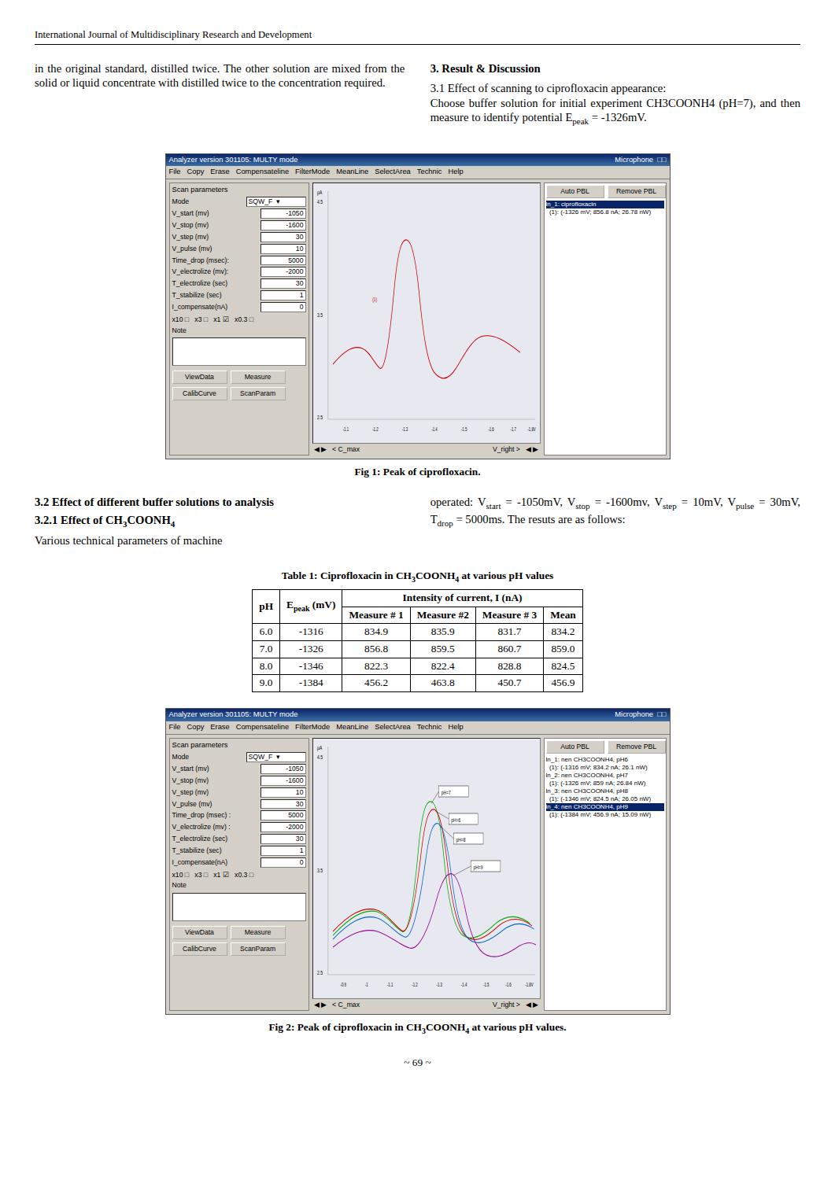International Journal of Multidisciplinary Research and Development
in the original standard, distilled twice. The other solution are mixed from the solid or liquid concentrate with distilled twice to the concentration required.
3. Result & Discussion
3.1 Effect of scanning to ciprofloxacin appearance:
Choose buffer solution for initial experiment CH3COONH4 (pH=7), and then measure to identify potential Epeak = -1326mV.
Analyzer version 301105: MULTY mode Microphone □□
File Copy Erase Compensateline FilterMode MeanLine SelectArea Technic Help
Scan parameters
Mode
SQW_F ▾
V_start (mv)
-1050
V_stop (mv)
-1600
V_step (mv)
30
V_pulse (mv)
10
Time_drop (msec):
5000
V_electrolize (mv):
-2000
T_electrolize (sec)
30
T_stabilize (sec)
1
I_compensate(nA)
0
x10 □ x3 □ x1 ☑ x0.3 □
Note
ViewData
Measure
CalibCurve
ScanParam
µA 4.5 3.5 2.5 (1) -1.1 -1.2 -1.3 -1.4 -1.5 -1.6 -1.7 -1.8V
◀ ▶ < C_max V_right > ◀ ▶
Auto PBL
Remove PBL
ln_1: ciprofloxacin
(1): (-1326 mV; 856.8 nA; 26.78 nW)
Fig 1: Peak of ciprofloxacin.
3.2 Effect of different buffer solutions to analysis
3.2.1 Effect of CH3COONH4
Various technical parameters of machine
operated: Vstart = -1050mV, Vstop = -1600mv, Vstep = 10mV, Vpulse = 30mV, Tdrop = 5000ms. The resuts are as follows:
Table 1: Ciprofloxacin in CH3COONH4 at various pH values
| pH | E peak (mV) | Intensity of current, I (nA) |
| --- | --- | --- |
| Measure # 1 | Measure #2 | Measure # 3 | Mean |
| 6.0 | -1316 | 834.9 | 835.9 | 831.7 | 834.2 |
| 7.0 | -1326 | 856.8 | 859.5 | 860.7 | 859.0 |
| 8.0 | -1346 | 822.3 | 822.4 | 828.8 | 824.5 |
| 9.0 | -1384 | 456.2 | 463.8 | 450.7 | 456.9 |
Analyzer version 301105: MULTY mode Microphone □□
File Copy Erase Compensateline FilterMode MeanLine SelectArea Technic Help
Scan parameters
Mode
SQW_F ▾
V_start (mv)
-1050
V_stop (mv)
-1600
V_step (mv)
10
V_pulse (mv)
30
Time_drop (msec) :
5000
V_electrolize (mv) :
-2000
T_electrolize (sec)
30
T_stabilize (sec)
1
I_compensate(nA)
0
x10 □ x3 □ x1 ☑ x0.3 □
Note
ViewData
Measure
CalibCurve
ScanParam
µA 4.5 3.5 2.5 pH=7 pH=6 pH=8 pH=9 -0.9 -1 -1.1 -1.2 -1.3 -1.4 -1.5 -1.6 -1.8V
◀ ▶ < C_max V_right > ◀ ▶
Auto PBL
Remove PBL
ln_1: nen CH3COONH4, pH6
(1): (-1316 mV; 834.2 nA; 26.1 nW)
ln_2: nen CH3COONH4, pH7
(1): (-1326 mV; 859 nA; 26.84 nW)
ln_3: nen CH3COONH4, pH8
(1): (-1346 mV; 824.5 nA; 26.05 nW)
ln_4: nen CH3COONH4, pH9
(1): (-1384 mV; 456.9 nA; 15.09 nW)
Fig 2: Peak of ciprofloxacin in CH3COONH4 at various pH values.
~ 69 ~